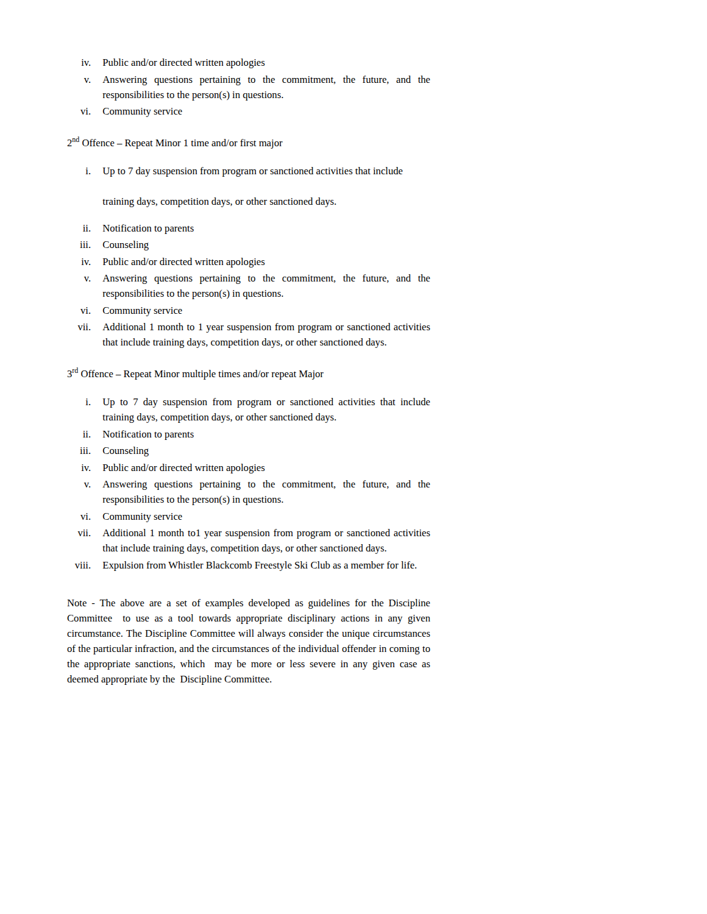Public and/or directed written apologies
Answering questions pertaining to the commitment, the future, and the responsibilities to the person(s) in questions.
Community service
2nd Offence – Repeat Minor 1 time and/or first major
Up to 7 day suspension from program or sanctioned activities that include
training days, competition days, or other sanctioned days.
Notification to parents
Counseling
Public and/or directed written apologies
Answering questions pertaining to the commitment, the future, and the responsibilities to the person(s) in questions.
Community service
Additional 1 month to 1 year suspension from program or sanctioned activities that include training days, competition days, or other sanctioned days.
3rd Offence – Repeat Minor multiple times and/or repeat Major
Up to 7 day suspension from program or sanctioned activities that include training days, competition days, or other sanctioned days.
Notification to parents
Counseling
Public and/or directed written apologies
Answering questions pertaining to the commitment, the future, and the responsibilities to the person(s) in questions.
Community service
Additional 1 month to1 year suspension from program or sanctioned activities that include training days, competition days, or other sanctioned days.
Expulsion from Whistler Blackcomb Freestyle Ski Club as a member for life.
Note - The above are a set of examples developed as guidelines for the Discipline Committee to use as a tool towards appropriate disciplinary actions in any given circumstance. The Discipline Committee will always consider the unique circumstances of the particular infraction, and the circumstances of the individual offender in coming to the appropriate sanctions, which may be more or less severe in any given case as deemed appropriate by the Discipline Committee.